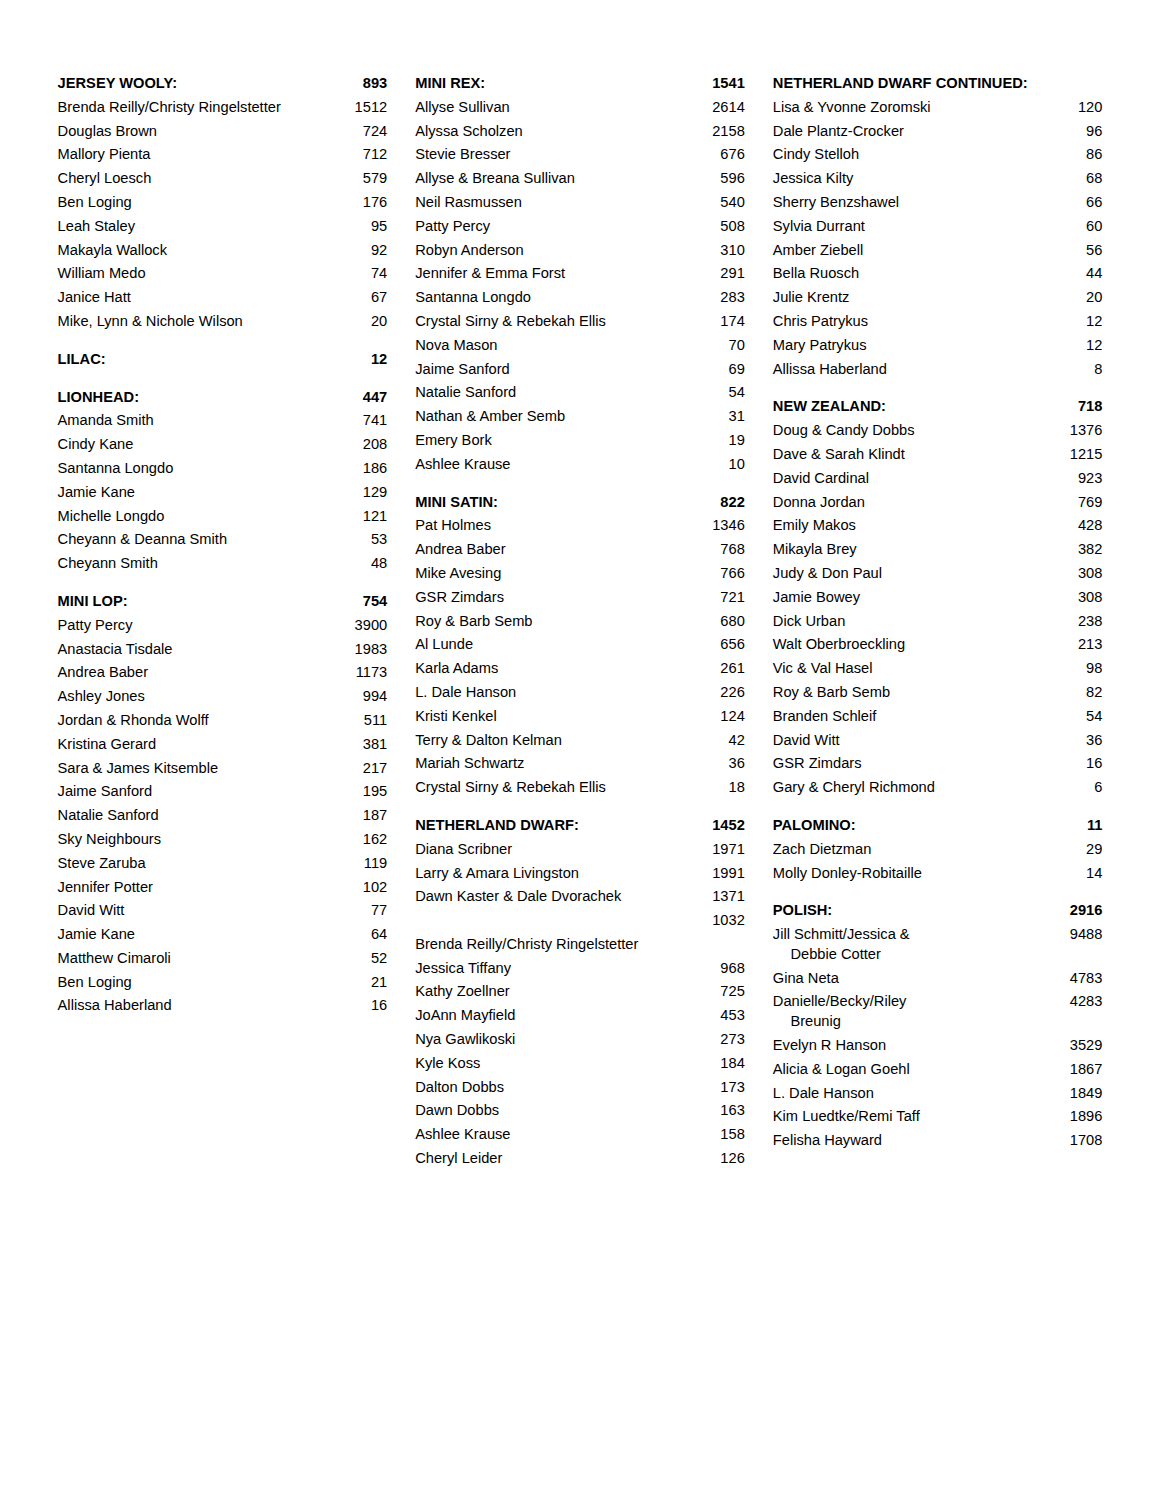| JERSEY WOOLY: | 893 |
| Brenda Reilly/Christy Ringelstetter | 1512 |
| Douglas Brown | 724 |
| Mallory Pienta | 712 |
| Cheryl Loesch | 579 |
| Ben Loging | 176 |
| Leah Staley | 95 |
| Makayla Wallock | 92 |
| William Medo | 74 |
| Janice Hatt | 67 |
| Mike, Lynn & Nichole Wilson | 20 |
| LILAC: | 12 |
| LIONHEAD: | 447 |
| Amanda Smith | 741 |
| Cindy Kane | 208 |
| Santanna Longdo | 186 |
| Jamie Kane | 129 |
| Michelle Longdo | 121 |
| Cheyann & Deanna Smith | 53 |
| Cheyann Smith | 48 |
| MINI LOP: | 754 |
| Patty Percy | 3900 |
| Anastacia Tisdale | 1983 |
| Andrea Baber | 1173 |
| Ashley Jones | 994 |
| Jordan & Rhonda Wolff | 511 |
| Kristina Gerard | 381 |
| Sara & James Kitsemble | 217 |
| Jaime Sanford | 195 |
| Natalie Sanford | 187 |
| Sky Neighbours | 162 |
| Steve Zaruba | 119 |
| Jennifer Potter | 102 |
| David Witt | 77 |
| Jamie Kane | 64 |
| Matthew Cimaroli | 52 |
| Ben Loging | 21 |
| Allissa Haberland | 16 |
| MINI REX: | 1541 |
| Allyse Sullivan | 2614 |
| Alyssa Scholzen | 2158 |
| Stevie Bresser | 676 |
| Allyse & Breana Sullivan | 596 |
| Neil Rasmussen | 540 |
| Patty Percy | 508 |
| Robyn Anderson | 310 |
| Jennifer & Emma Forst | 291 |
| Santanna Longdo | 283 |
| Crystal Sirny & Rebekah Ellis | 174 |
| Nova Mason | 70 |
| Jaime Sanford | 69 |
| Natalie Sanford | 54 |
| Nathan & Amber Semb | 31 |
| Emery Bork | 19 |
| Ashlee Krause | 10 |
| MINI SATIN: | 822 |
| Pat Holmes | 1346 |
| Andrea Baber | 768 |
| Mike Avesing | 766 |
| GSR Zimdars | 721 |
| Roy & Barb Semb | 680 |
| Al Lunde | 656 |
| Karla Adams | 261 |
| L. Dale Hanson | 226 |
| Kristi Kenkel | 124 |
| Terry & Dalton Kelman | 42 |
| Mariah Schwartz | 36 |
| Crystal Sirny & Rebekah Ellis | 18 |
| NETHERLAND DWARF: | 1452 |
| Diana Scribner | 1971 |
| Larry & Amara Livingston | 1991 |
| Dawn Kaster & Dale Dvorachek | 1371 |
| | 1032 |
| Brenda Reilly/Christy Ringelstetter | |
| Jessica Tiffany | 968 |
| Kathy Zoellner | 725 |
| JoAnn Mayfield | 453 |
| Nya Gawlikoski | 273 |
| Kyle Koss | 184 |
| Dalton Dobbs | 173 |
| Dawn Dobbs | 163 |
| Ashlee Krause | 158 |
| Cheryl Leider | 126 |
| NETHERLAND DWARF CONTINUED: | |
| Lisa & Yvonne Zoromski | 120 |
| Dale Plantz-Crocker | 96 |
| Cindy Stelloh | 86 |
| Jessica Kilty | 68 |
| Sherry Benzshawel | 66 |
| Sylvia Durrant | 60 |
| Amber Ziebell | 56 |
| Bella Ruosch | 44 |
| Julie Krentz | 20 |
| Chris Patrykus | 12 |
| Mary Patrykus | 12 |
| Allissa Haberland | 8 |
| NEW ZEALAND: | 718 |
| Doug & Candy Dobbs | 1376 |
| Dave & Sarah Klindt | 1215 |
| David Cardinal | 923 |
| Donna Jordan | 769 |
| Emily Makos | 428 |
| Mikayla Brey | 382 |
| Judy & Don Paul | 308 |
| Jamie Bowey | 308 |
| Dick Urban | 238 |
| Walt Oberbroeckling | 213 |
| Vic & Val Hasel | 98 |
| Roy & Barb Semb | 82 |
| Branden Schleif | 54 |
| David Witt | 36 |
| GSR Zimdars | 16 |
| Gary & Cheryl Richmond | 6 |
| PALOMINO: | 11 |
| Zach Dietzman | 29 |
| Molly Donley-Robitaille | 14 |
| POLISH: | 2916 |
| Jill Schmitt/Jessica & Debbie Cotter | 9488 |
| Gina Neta | 4783 |
| Danielle/Becky/Riley Breunig | 4283 |
| Evelyn R Hanson | 3529 |
| Alicia & Logan Goehl | 1867 |
| L. Dale Hanson | 1849 |
| Kim Luedtke/Remi Taff | 1896 |
| Felisha Hayward | 1708 |